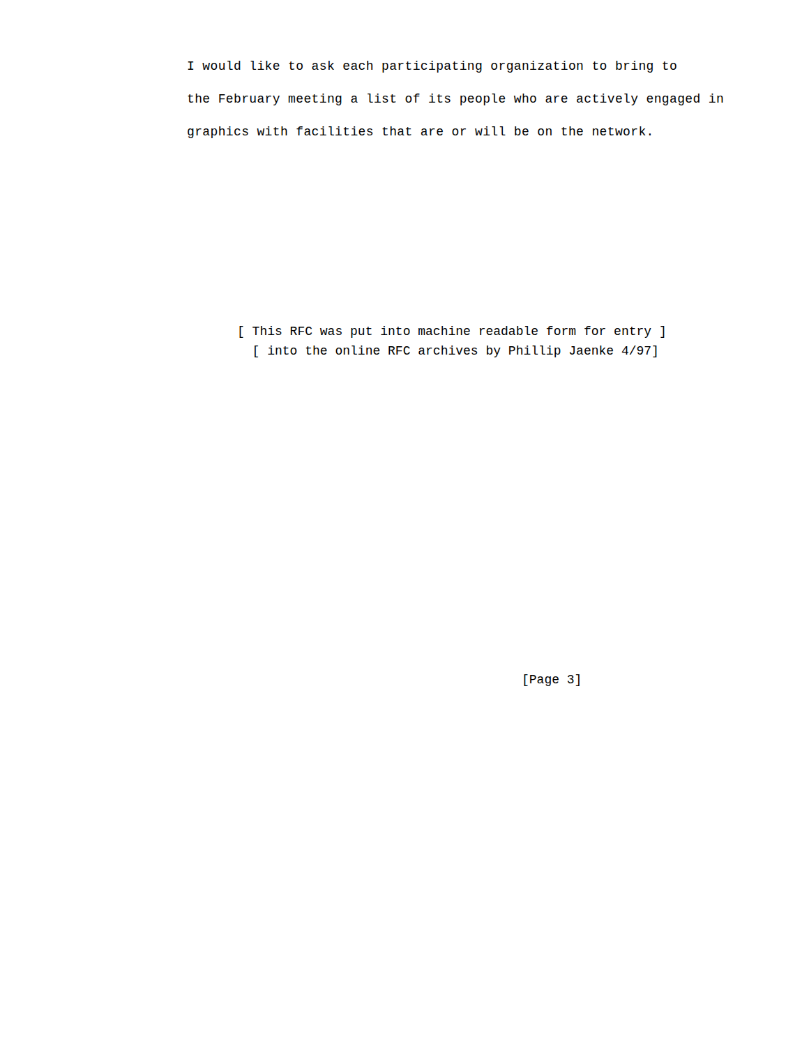I would like to ask each participating organization to bring to
the February meeting a list of its people who are actively engaged in
graphics with facilities that are or will be on the network.
[ This RFC was put into machine readable form for entry ] [ into the online RFC archives by Phillip Jaenke 4/97]
[Page 3]